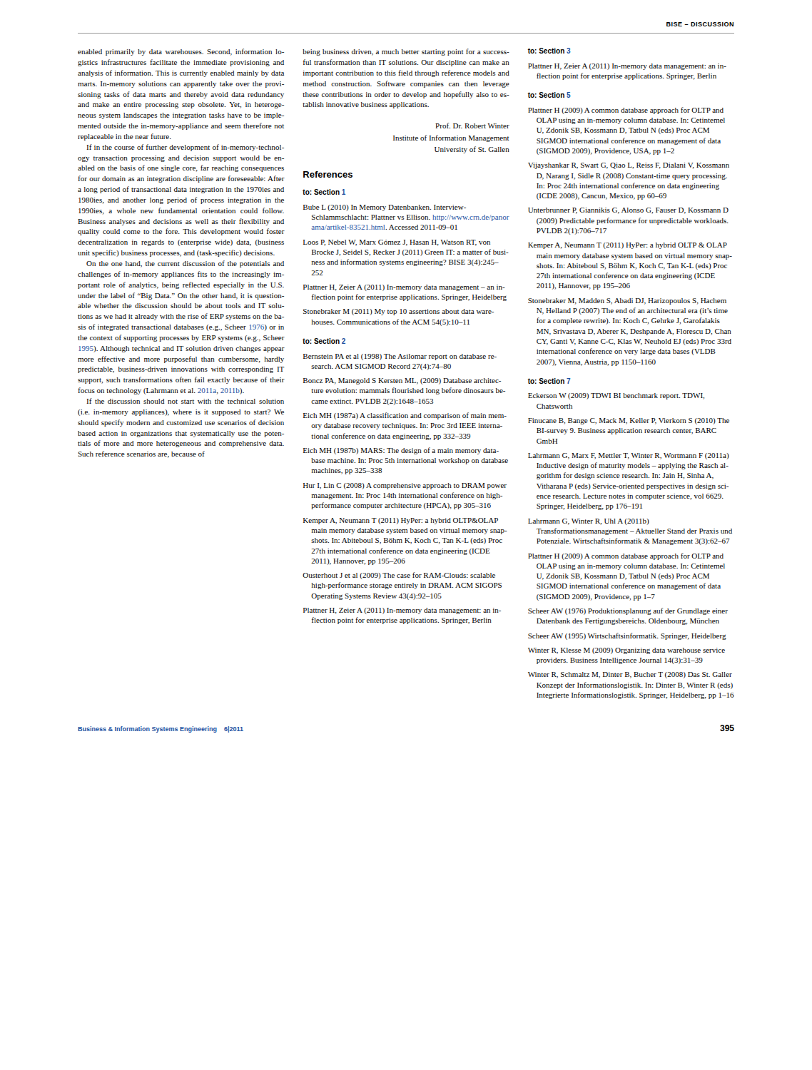BISE – DISCUSSION
enabled primarily by data warehouses. Second, information logistics infrastructures facilitate the immediate provisioning and analysis of information. This is currently enabled mainly by data marts. In-memory solutions can apparently take over the provisioning tasks of data marts and thereby avoid data redundancy and make an entire processing step obsolete. Yet, in heterogeneous system landscapes the integration tasks have to be implemented outside the in-memory-appliance and seem therefore not replaceable in the near future.
If in the course of further development of in-memory-technology transaction processing and decision support would be enabled on the basis of one single core, far reaching consequences for our domain as an integration discipline are foreseeable: After a long period of transactional data integration in the 1970ies and 1980ies, and another long period of process integration in the 1990ies, a whole new fundamental orientation could follow. Business analyses and decisions as well as their flexibility and quality could come to the fore. This development would foster decentralization in regards to (enterprise wide) data, (business unit specific) business processes, and (task-specific) decisions.
On the one hand, the current discussion of the potentials and challenges of in-memory appliances fits to the increasingly important role of analytics, being reflected especially in the U.S. under the label of “Big Data.” On the other hand, it is questionable whether the discussion should be about tools and IT solutions as we had it already with the rise of ERP systems on the basis of integrated transactional databases (e.g., Scheer 1976) or in the context of supporting processes by ERP systems (e.g., Scheer 1995). Although technical and IT solution driven changes appear more effective and more purposeful than cumbersome, hardly predictable, business-driven innovations with corresponding IT support, such transformations often fail exactly because of their focus on technology (Lahrmann et al. 2011a, 2011b).
If the discussion should not start with the technical solution (i.e. in-memory appliances), where is it supposed to start? We should specify modern and customized use scenarios of decision based action in organizations that systematically use the potentials of more and more heterogeneous and comprehensive data. Such reference scenarios are, because of
being business driven, a much better starting point for a successful transformation than IT solutions. Our discipline can make an important contribution to this field through reference models and method construction. Software companies can then leverage these contributions in order to develop and hopefully also to establish innovative business applications.
Prof. Dr. Robert Winter
Institute of Information Management
University of St. Gallen
References
to: Section 1
Bube L (2010) In Memory Datenbanken. Interview-Schlammschlacht: Plattner vs Ellison. http://www.crn.de/panorama/artikel-83521.html. Accessed 2011-09–01
Loos P, Nebel W, Marx Gómez J, Hasan H, Watson RT, von Brocke J, Seidel S, Recker J (2011) Green IT: a matter of business and information systems engineering? BISE 3(4):245–252
Plattner H, Zeier A (2011) In-memory data management – an inflection point for enterprise applications. Springer, Heidelberg
Stonebraker M (2011) My top 10 assertions about data warehouses. Communications of the ACM 54(5):10–11
to: Section 2
Bernstein PA et al (1998) The Asilomar report on database research. ACM SIGMOD Record 27(4):74–80
Boncz PA, Manegold S Kersten ML, (2009) Database architecture evolution: mammals flourished long before dinosaurs became extinct. PVLDB 2(2):1648–1653
Eich MH (1987a) A classification and comparison of main memory database recovery techniques. In: Proc 3rd IEEE international conference on data engineering, pp 332–339
Eich MH (1987b) MARS: The design of a main memory database machine. In: Proc 5th international workshop on database machines, pp 325–338
Hur I, Lin C (2008) A comprehensive approach to DRAM power management. In: Proc 14th international conference on high-performance computer architecture (HPCA), pp 305–316
Kemper A, Neumann T (2011) HyPer: a hybrid OLTP&OLAP main memory database system based on virtual memory snapshots. In: Abiteboul S, Böhm K, Koch C, Tan K-L (eds) Proc 27th international conference on data engineering (ICDE 2011), Hannover, pp 195–206
Ousterhout J et al (2009) The case for RAM-Clouds: scalable high-performance storage entirely in DRAM. ACM SIGOPS Operating Systems Review 43(4):92–105
Plattner H, Zeier A (2011) In-memory data management: an inflection point for enterprise applications. Springer, Berlin
to: Section 3
Plattner H, Zeier A (2011) In-memory data management: an inflection point for enterprise applications. Springer, Berlin
to: Section 5
Plattner H (2009) A common database approach for OLTP and OLAP using an in-memory column database. In: Cetintemel U, Zdonik SB, Kossmann D, Tatbul N (eds) Proc ACM SIGMOD international conference on management of data (SIGMOD 2009), Providence, USA, pp 1–2
Vijayshankar R, Swart G, Qiao L, Reiss F, Dialani V, Kossmann D, Narang I, Sidle R (2008) Constant-time query processing. In: Proc 24th international conference on data engineering (ICDE 2008), Cancun, Mexico, pp 60–69
Unterbrunner P, Giannikis G, Alonso G, Fauser D, Kossmann D (2009) Predictable performance for unpredictable workloads. PVLDB 2(1):706–717
Kemper A, Neumann T (2011) HyPer: a hybrid OLTP & OLAP main memory database system based on virtual memory snapshots. In: Abiteboul S, Böhm K, Koch C, Tan K-L (eds) Proc 27th international conference on data engineering (ICDE 2011), Hannover, pp 195–206
Stonebraker M, Madden S, Abadi DJ, Harizopoulos S, Hachem N, Helland P (2007) The end of an architectural era (it’s time for a complete rewrite). In: Koch C, Gehrke J, Garofalakis MN, Srivastava D, Aberer K, Deshpande A, Florescu D, Chan CY, Ganti V, Kanne C-C, Klas W, Neuhold EJ (eds) Proc 33rd international conference on very large data bases (VLDB 2007), Vienna, Austria, pp 1150–1160
to: Section 7
Eckerson W (2009) TDWI BI benchmark report. TDWI, Chatsworth
Finucane B, Bange C, Mack M, Keller P, Vierkorn S (2010) The BI-survey 9. Business application research center, BARC GmbH
Lahrmann G, Marx F, Mettler T, Winter R, Wortmann F (2011a) Inductive design of maturity models – applying the Rasch algorithm for design science research. In: Jain H, Sinha A, Vitharana P (eds) Service-oriented perspectives in design science research. Lecture notes in computer science, vol 6629. Springer, Heidelberg, pp 176–191
Lahrmann G, Winter R, Uhl A (2011b) Transformationsmanagement – Aktueller Stand der Praxis und Potenziale. Wirtschaftsinformatik & Management 3(3):62–67
Plattner H (2009) A common database approach for OLTP and OLAP using an in-memory column database. In: Cetintemel U, Zdonik SB, Kossmann D, Tatbul N (eds) Proc ACM SIGMOD international conference on management of data (SIGMOD 2009), Providence, pp 1–7
Scheer AW (1976) Produktionsplanung auf der Grundlage einer Datenbank des Fertigungsbereichs. Oldenbourg, München
Scheer AW (1995) Wirtschaftsinformatik. Springer, Heidelberg
Winter R, Klesse M (2009) Organizing data warehouse service providers. Business Intelligence Journal 14(3):31–39
Winter R, Schmaltz M, Dinter B, Bucher T (2008) Das St. Galler Konzept der Informationslogistik. In: Dinter B, Winter R (eds) Integrierte Informationslogistik. Springer, Heidelberg, pp 1–16
Business & Information Systems Engineering 6|2011
395